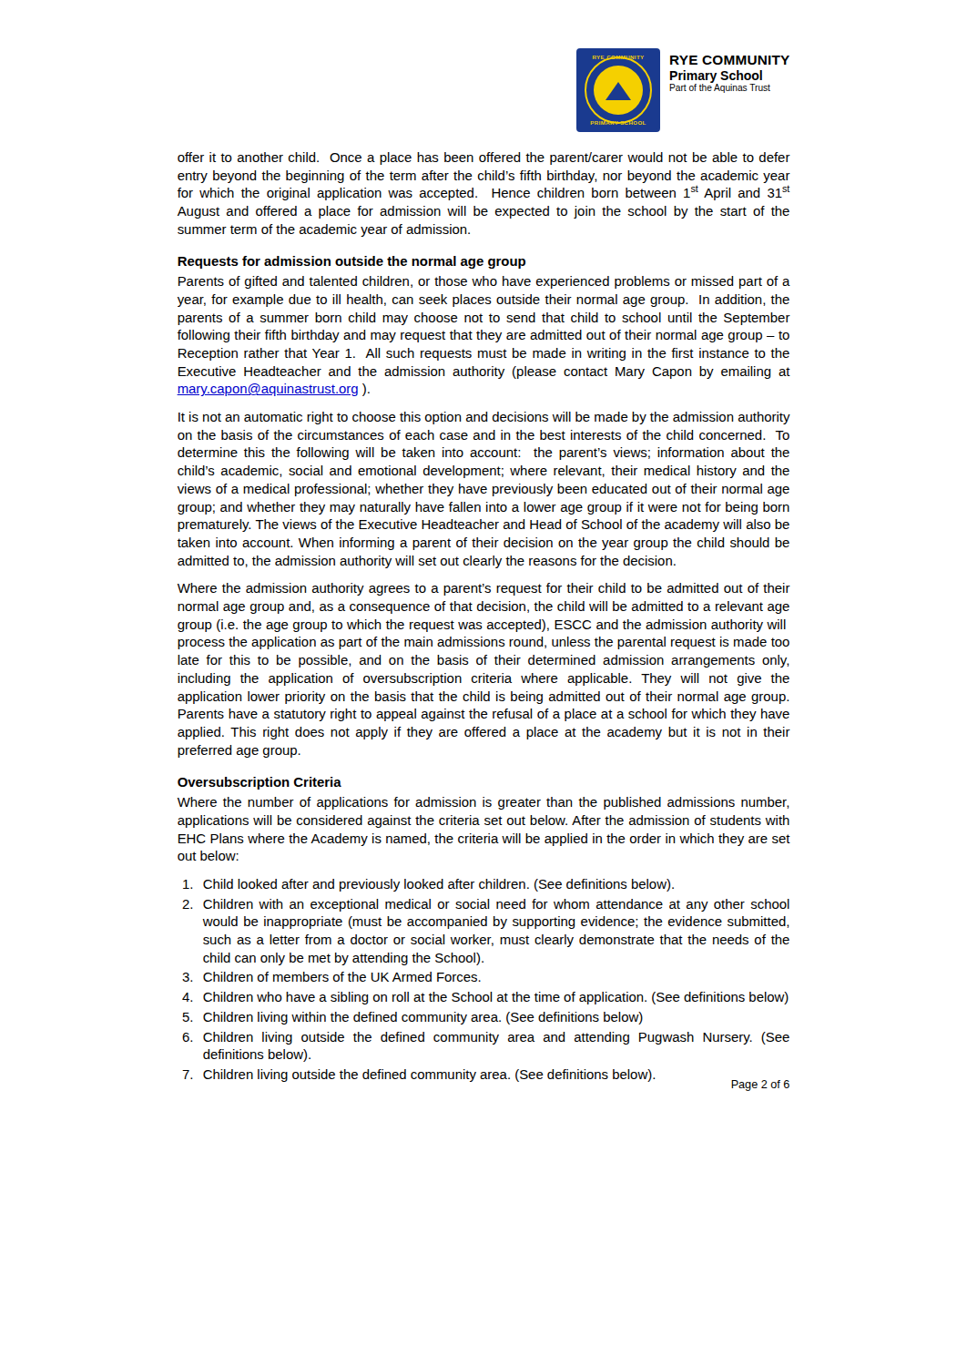RYE COMMUNITY
PRIMARY SCHOOL
RYE COMMUNITY
Primary School
Part of the Aquinas Trust
offer it to another child. Once a place has been offered the parent/carer would not be able to defer entry beyond the beginning of the term after the child’s fifth birthday, nor beyond the academic year for which the original application was accepted. Hence children born between 1st April and 31st August and offered a place for admission will be expected to join the school by the start of the summer term of the academic year of admission.
Requests for admission outside the normal age group
Parents of gifted and talented children, or those who have experienced problems or missed part of a year, for example due to ill health, can seek places outside their normal age group. In addition, the parents of a summer born child may choose not to send that child to school until the September following their fifth birthday and may request that they are admitted out of their normal age group – to Reception rather that Year 1. All such requests must be made in writing in the first instance to the Executive Headteacher and the admission authority (please contact Mary Capon by emailing at mary.capon@aquinastrust.org ).
It is not an automatic right to choose this option and decisions will be made by the admission authority on the basis of the circumstances of each case and in the best interests of the child concerned. To determine this the following will be taken into account: the parent’s views; information about the child’s academic, social and emotional development; where relevant, their medical history and the views of a medical professional; whether they have previously been educated out of their normal age group; and whether they may naturally have fallen into a lower age group if it were not for being born prematurely. The views of the Executive Headteacher and Head of School of the academy will also be taken into account. When informing a parent of their decision on the year group the child should be admitted to, the admission authority will set out clearly the reasons for the decision.
Where the admission authority agrees to a parent’s request for their child to be admitted out of their normal age group and, as a consequence of that decision, the child will be admitted to a relevant age group (i.e. the age group to which the request was accepted), ESCC and the admission authority will process the application as part of the main admissions round, unless the parental request is made too late for this to be possible, and on the basis of their determined admission arrangements only, including the application of oversubscription criteria where applicable. They will not give the application lower priority on the basis that the child is being admitted out of their normal age group. Parents have a statutory right to appeal against the refusal of a place at a school for which they have applied. This right does not apply if they are offered a place at the academy but it is not in their preferred age group.
Oversubscription Criteria
Where the number of applications for admission is greater than the published admissions number, applications will be considered against the criteria set out below. After the admission of students with EHC Plans where the Academy is named, the criteria will be applied in the order in which they are set out below:
Child looked after and previously looked after children. (See definitions below).
Children with an exceptional medical or social need for whom attendance at any other school would be inappropriate (must be accompanied by supporting evidence; the evidence submitted, such as a letter from a doctor or social worker, must clearly demonstrate that the needs of the child can only be met by attending the School).
Children of members of the UK Armed Forces.
Children who have a sibling on roll at the School at the time of application. (See definitions below)
Children living within the defined community area. (See definitions below)
Children living outside the defined community area and attending Pugwash Nursery. (See definitions below).
Children living outside the defined community area. (See definitions below).
Page 2 of 6